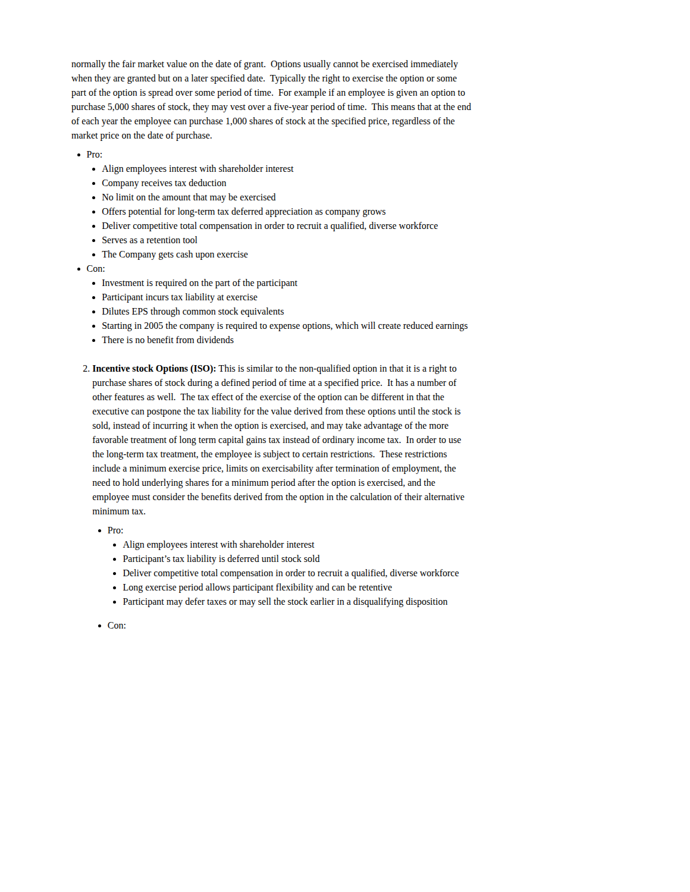normally the fair market value on the date of grant. Options usually cannot be exercised immediately when they are granted but on a later specified date. Typically the right to exercise the option or some part of the option is spread over some period of time. For example if an employee is given an option to purchase 5,000 shares of stock, they may vest over a five-year period of time. This means that at the end of each year the employee can purchase 1,000 shares of stock at the specified price, regardless of the market price on the date of purchase.
Pro:
Align employees interest with shareholder interest
Company receives tax deduction
No limit on the amount that may be exercised
Offers potential for long-term tax deferred appreciation as company grows
Deliver competitive total compensation in order to recruit a qualified, diverse workforce
Serves as a retention tool
The Company gets cash upon exercise
Con:
Investment is required on the part of the participant
Participant incurs tax liability at exercise
Dilutes EPS through common stock equivalents
Starting in 2005 the company is required to expense options, which will create reduced earnings
There is no benefit from dividends
Incentive stock Options (ISO): This is similar to the non-qualified option in that it is a right to purchase shares of stock during a defined period of time at a specified price. It has a number of other features as well. The tax effect of the exercise of the option can be different in that the executive can postpone the tax liability for the value derived from these options until the stock is sold, instead of incurring it when the option is exercised, and may take advantage of the more favorable treatment of long term capital gains tax instead of ordinary income tax. In order to use the long-term tax treatment, the employee is subject to certain restrictions. These restrictions include a minimum exercise price, limits on exercisability after termination of employment, the need to hold underlying shares for a minimum period after the option is exercised, and the employee must consider the benefits derived from the option in the calculation of their alternative minimum tax.
Pro:
Align employees interest with shareholder interest
Participant’s tax liability is deferred until stock sold
Deliver competitive total compensation in order to recruit a qualified, diverse workforce
Long exercise period allows participant flexibility and can be retentive
Participant may defer taxes or may sell the stock earlier in a disqualifying disposition
Con: